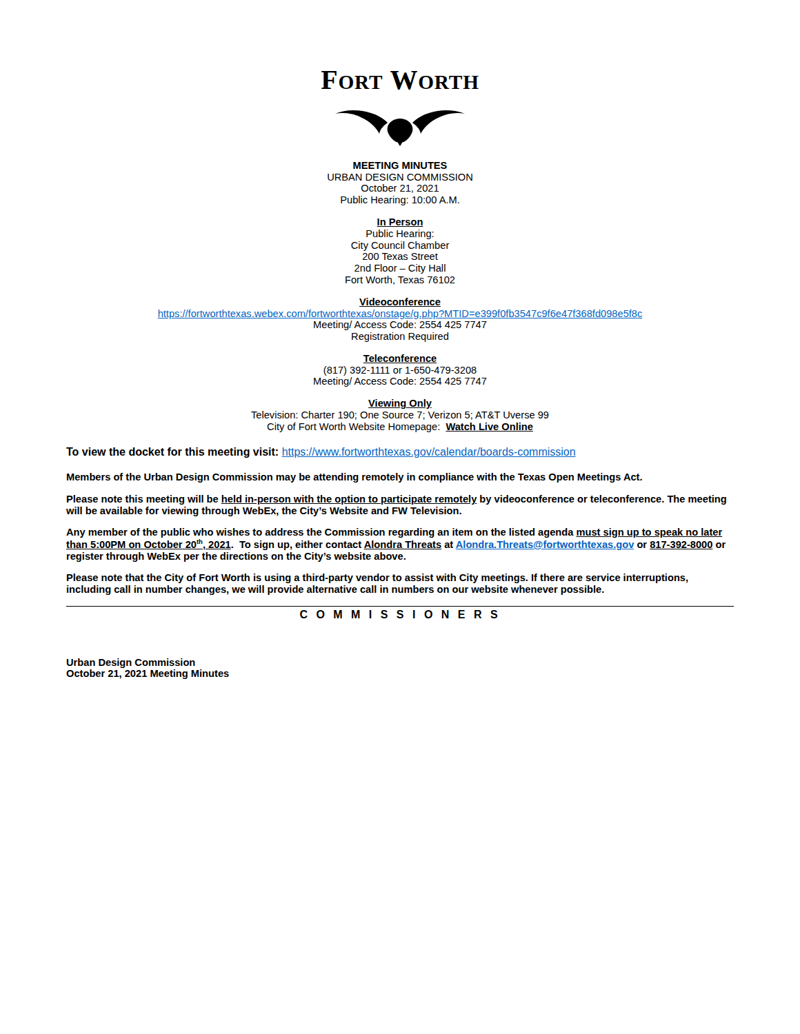FORT WORTH
MEETING MINUTES
URBAN DESIGN COMMISSION
October 21, 2021
Public Hearing: 10:00 A.M.
In Person
Public Hearing:
City Council Chamber
200 Texas Street
2nd Floor – City Hall
Fort Worth, Texas 76102
Videoconference
https://fortworthtexas.webex.com/fortworthtexas/onstage/g.php?MTID=e399f0fb3547c9f6e47f368fd098e5f8c
Meeting/ Access Code: 2554 425 7747
Registration Required
Teleconference
(817) 392-1111 or 1-650-479-3208
Meeting/ Access Code: 2554 425 7747
Viewing Only
Television: Charter 190; One Source 7; Verizon 5; AT&T Uverse 99
City of Fort Worth Website Homepage: Watch Live Online
To view the docket for this meeting visit: https://www.fortworthtexas.gov/calendar/boards-commission
Members of the Urban Design Commission may be attending remotely in compliance with the Texas Open Meetings Act.
Please note this meeting will be held in-person with the option to participate remotely by videoconference or teleconference. The meeting will be available for viewing through WebEx, the City’s Website and FW Television.
Any member of the public who wishes to address the Commission regarding an item on the listed agenda must sign up to speak no later than 5:00PM on October 20th, 2021. To sign up, either contact Alondra Threats at Alondra.Threats@fortworthtexas.gov or 817-392-8000 or register through WebEx per the directions on the City’s website above.
Please note that the City of Fort Worth is using a third-party vendor to assist with City meetings. If there are service interruptions, including call in number changes, we will provide alternative call in numbers on our website whenever possible.
C O M M I S S I O N E R S
Urban Design Commission
October 21, 2021 Meeting Minutes